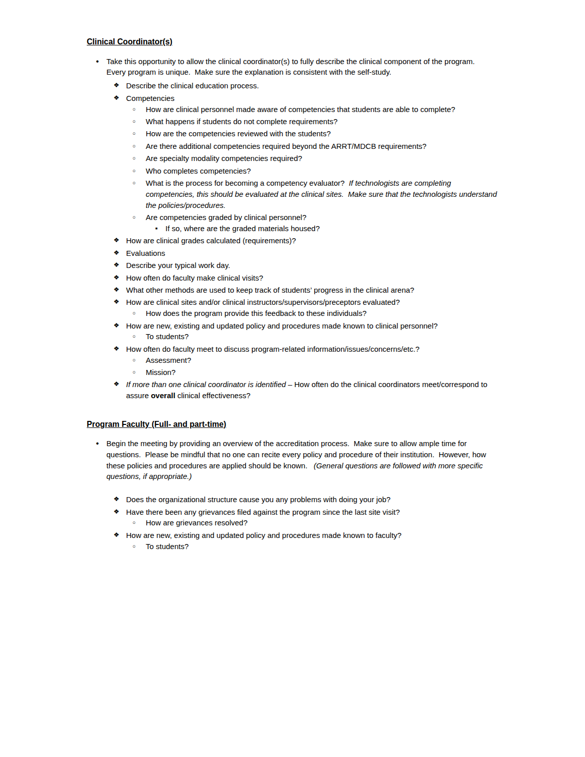Clinical Coordinator(s)
Take this opportunity to allow the clinical coordinator(s) to fully describe the clinical component of the program. Every program is unique. Make sure the explanation is consistent with the self-study.
Describe the clinical education process.
Competencies
How are clinical personnel made aware of competencies that students are able to complete?
What happens if students do not complete requirements?
How are the competencies reviewed with the students?
Are there additional competencies required beyond the ARRT/MDCB requirements?
Are specialty modality competencies required?
Who completes competencies?
What is the process for becoming a competency evaluator? If technologists are completing competencies, this should be evaluated at the clinical sites. Make sure that the technologists understand the policies/procedures.
Are competencies graded by clinical personnel?
If so, where are the graded materials housed?
How are clinical grades calculated (requirements)?
Evaluations
Describe your typical work day.
How often do faculty make clinical visits?
What other methods are used to keep track of students’ progress in the clinical arena?
How are clinical sites and/or clinical instructors/supervisors/preceptors evaluated?
How does the program provide this feedback to these individuals?
How are new, existing and updated policy and procedures made known to clinical personnel?
To students?
How often do faculty meet to discuss program-related information/issues/concerns/etc.?
Assessment?
Mission?
If more than one clinical coordinator is identified – How often do the clinical coordinators meet/correspond to assure overall clinical effectiveness?
Program Faculty (Full- and part-time)
Begin the meeting by providing an overview of the accreditation process. Make sure to allow ample time for questions. Please be mindful that no one can recite every policy and procedure of their institution. However, how these policies and procedures are applied should be known. (General questions are followed with more specific questions, if appropriate.)
Does the organizational structure cause you any problems with doing your job?
Have there been any grievances filed against the program since the last site visit?
How are grievances resolved?
How are new, existing and updated policy and procedures made known to faculty?
To students?